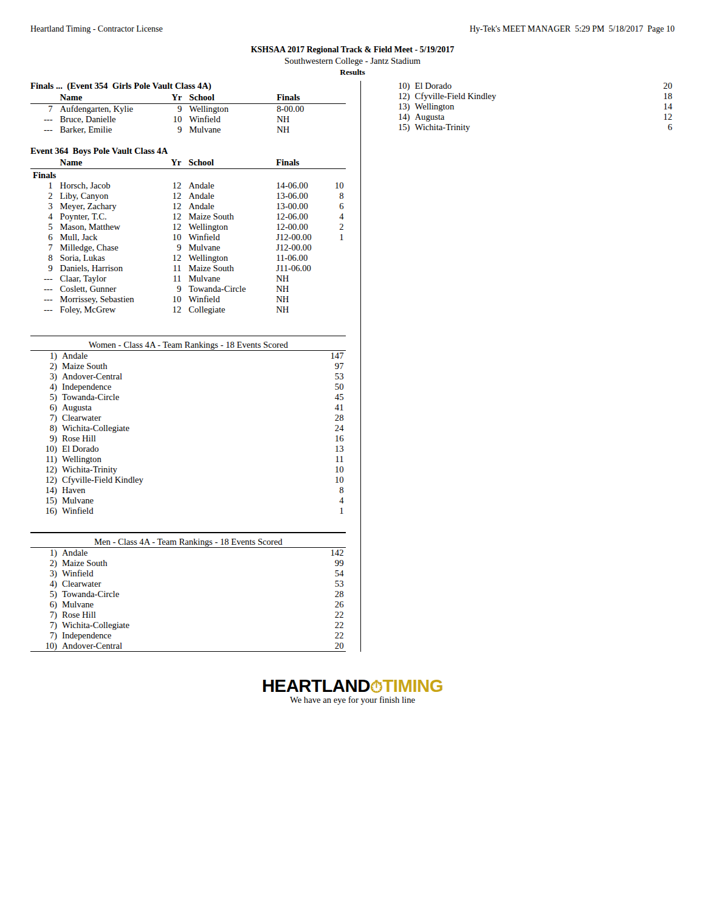Heartland Timing - Contractor License
Hy-Tek's MEET MANAGER 5:29 PM 5/18/2017 Page 10
KSHSAA 2017 Regional Track & Field Meet - 5/19/2017
Southwestern College - Jantz Stadium
Results
Finals ... (Event 354 Girls Pole Vault Class 4A)
| | Name | Yr | School | Finals | |
| --- | --- | --- | --- | --- | --- |
| 7 | Aufdengarten, Kylie | 9 | Wellington | 8-00.00 | |
| --- | Bruce, Danielle | 10 | Winfield | NH | |
| --- | Barker, Emilie | 9 | Mulvane | NH | |
Event 364 Boys Pole Vault Class 4A
| | Name | Yr | School | Finals | |
| --- | --- | --- | --- | --- | --- |
| Finals |
| 1 | Horsch, Jacob | 12 | Andale | 14-06.00 | 10 |
| 2 | Liby, Canyon | 12 | Andale | 13-06.00 | 8 |
| 3 | Meyer, Zachary | 12 | Andale | 13-00.00 | 6 |
| 4 | Poynter, T.C. | 12 | Maize South | 12-06.00 | 4 |
| 5 | Mason, Matthew | 12 | Wellington | 12-00.00 | 2 |
| 6 | Mull, Jack | 10 | Winfield | J12-00.00 | 1 |
| 7 | Milledge, Chase | 9 | Mulvane | J12-00.00 | |
| 8 | Soria, Lukas | 12 | Wellington | 11-06.00 | |
| 9 | Daniels, Harrison | 11 | Maize South | J11-06.00 | |
| --- | Claar, Taylor | 11 | Mulvane | NH | |
| --- | Coslett, Gunner | 9 | Towanda-Circle | NH | |
| --- | Morrissey, Sebastien | 10 | Winfield | NH | |
| --- | Foley, McGrew | 12 | Collegiate | NH | |
| Women - Class 4A - Team Rankings - 18 Events Scored |
| 1) | Andale | 147 |
| 2) | Maize South | 97 |
| 3) | Andover-Central | 53 |
| 4) | Independence | 50 |
| 5) | Towanda-Circle | 45 |
| 6) | Augusta | 41 |
| 7) | Clearwater | 28 |
| 8) | Wichita-Collegiate | 24 |
| 9) | Rose Hill | 16 |
| 10) | El Dorado | 13 |
| 11) | Wellington | 11 |
| 12) | Wichita-Trinity | 10 |
| 12) | Cfyville-Field Kindley | 10 |
| 14) | Haven | 8 |
| 15) | Mulvane | 4 |
| 16) | Winfield | 1 |
| Men - Class 4A - Team Rankings - 18 Events Scored |
| 1) | Andale | 142 |
| 2) | Maize South | 99 |
| 3) | Winfield | 54 |
| 4) | Clearwater | 53 |
| 5) | Towanda-Circle | 28 |
| 6) | Mulvane | 26 |
| 7) | Rose Hill | 22 |
| 7) | Wichita-Collegiate | 22 |
| 7) | Independence | 22 |
| 10) | Andover-Central | 20 |
| 10) | El Dorado | 20 |
| 12) | Cfyville-Field Kindley | 18 |
| 13) | Wellington | 14 |
| 14) | Augusta | 12 |
| 15) | Wichita-Trinity | 6 |
HEARTLAND⏱TIMING
We have an eye for your finish line